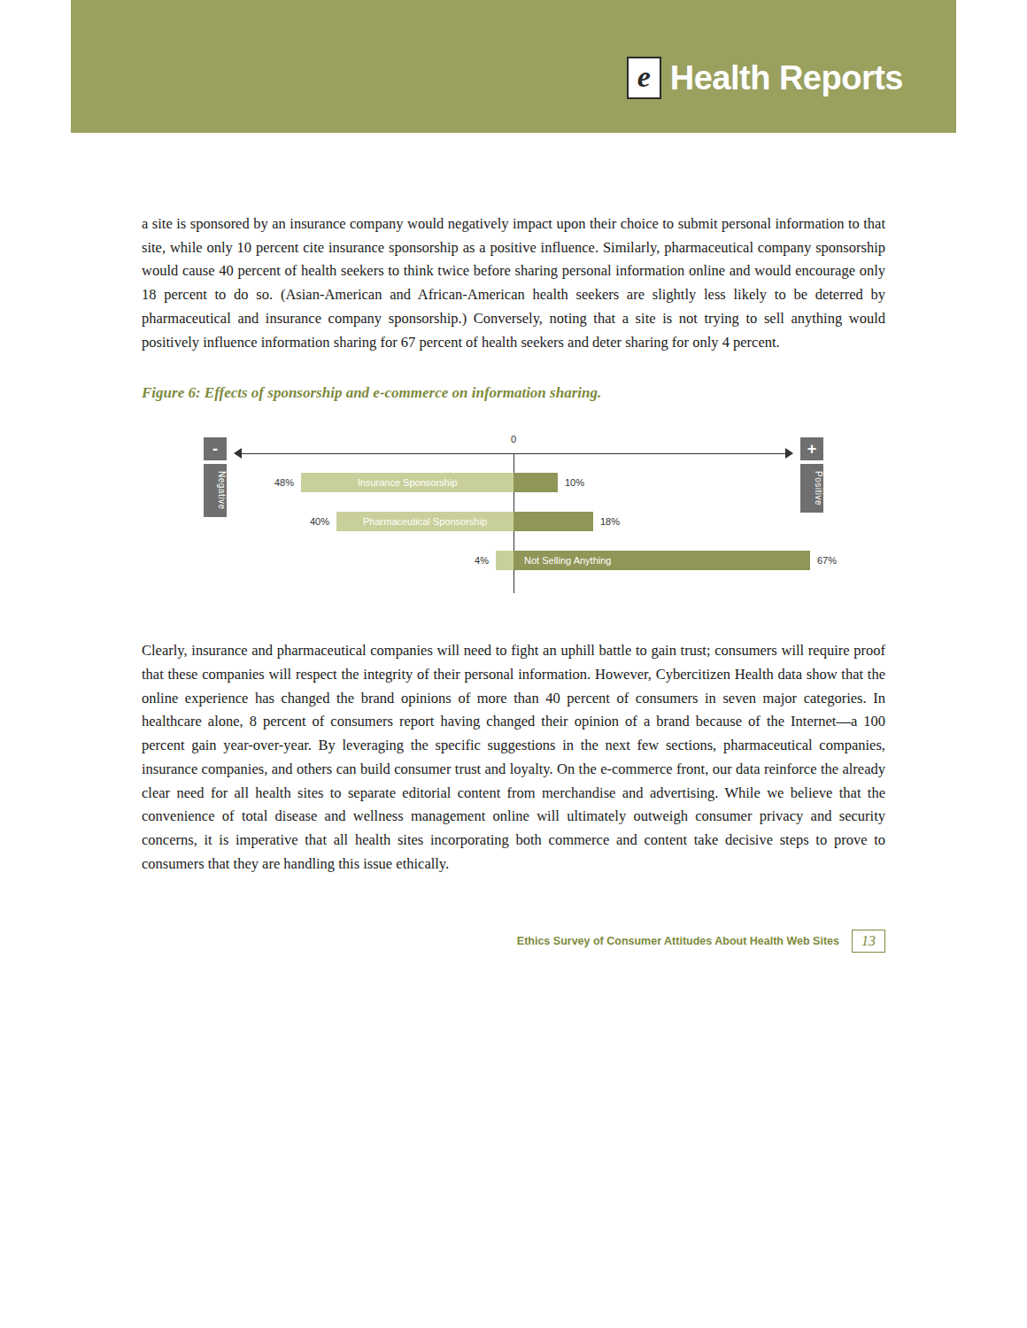e Health Reports
a site is sponsored by an insurance company would negatively impact upon their choice to submit personal information to that site, while only 10 percent cite insurance sponsorship as a positive influence. Similarly, pharmaceutical company sponsorship would cause 40 percent of health seekers to think twice before sharing personal information online and would encourage only 18 percent to do so. (Asian-American and African-American health seekers are slightly less likely to be deterred by pharmaceutical and insurance company sponsorship.) Conversely, noting that a site is not trying to sell anything would positively influence information sharing for 67 percent of health seekers and deter sharing for only 4 percent.
Figure 6: Effects of sponsorship and e-commerce on information sharing.
-
+
0
Negative
Positive
Insurance Sponsorship
48%
10%
Pharmaceutical Sponsorship
40%
18%
Not Selling Anything
4%
67%
Clearly, insurance and pharmaceutical companies will need to fight an uphill battle to gain trust; consumers will require proof that these companies will respect the integrity of their personal information. However, Cybercitizen Health data show that the online experience has changed the brand opinions of more than 40 percent of consumers in seven major categories. In healthcare alone, 8 percent of consumers report having changed their opinion of a brand because of the Internet—a 100 percent gain year-over-year. By leveraging the specific suggestions in the next few sections, pharmaceutical companies, insurance companies, and others can build consumer trust and loyalty. On the e-commerce front, our data reinforce the already clear need for all health sites to separate editorial content from merchandise and advertising. While we believe that the convenience of total disease and wellness management online will ultimately outweigh consumer privacy and security concerns, it is imperative that all health sites incorporating both commerce and content take decisive steps to prove to consumers that they are handling this issue ethically.
Ethics Survey of Consumer Attitudes About Health Web Sites 13